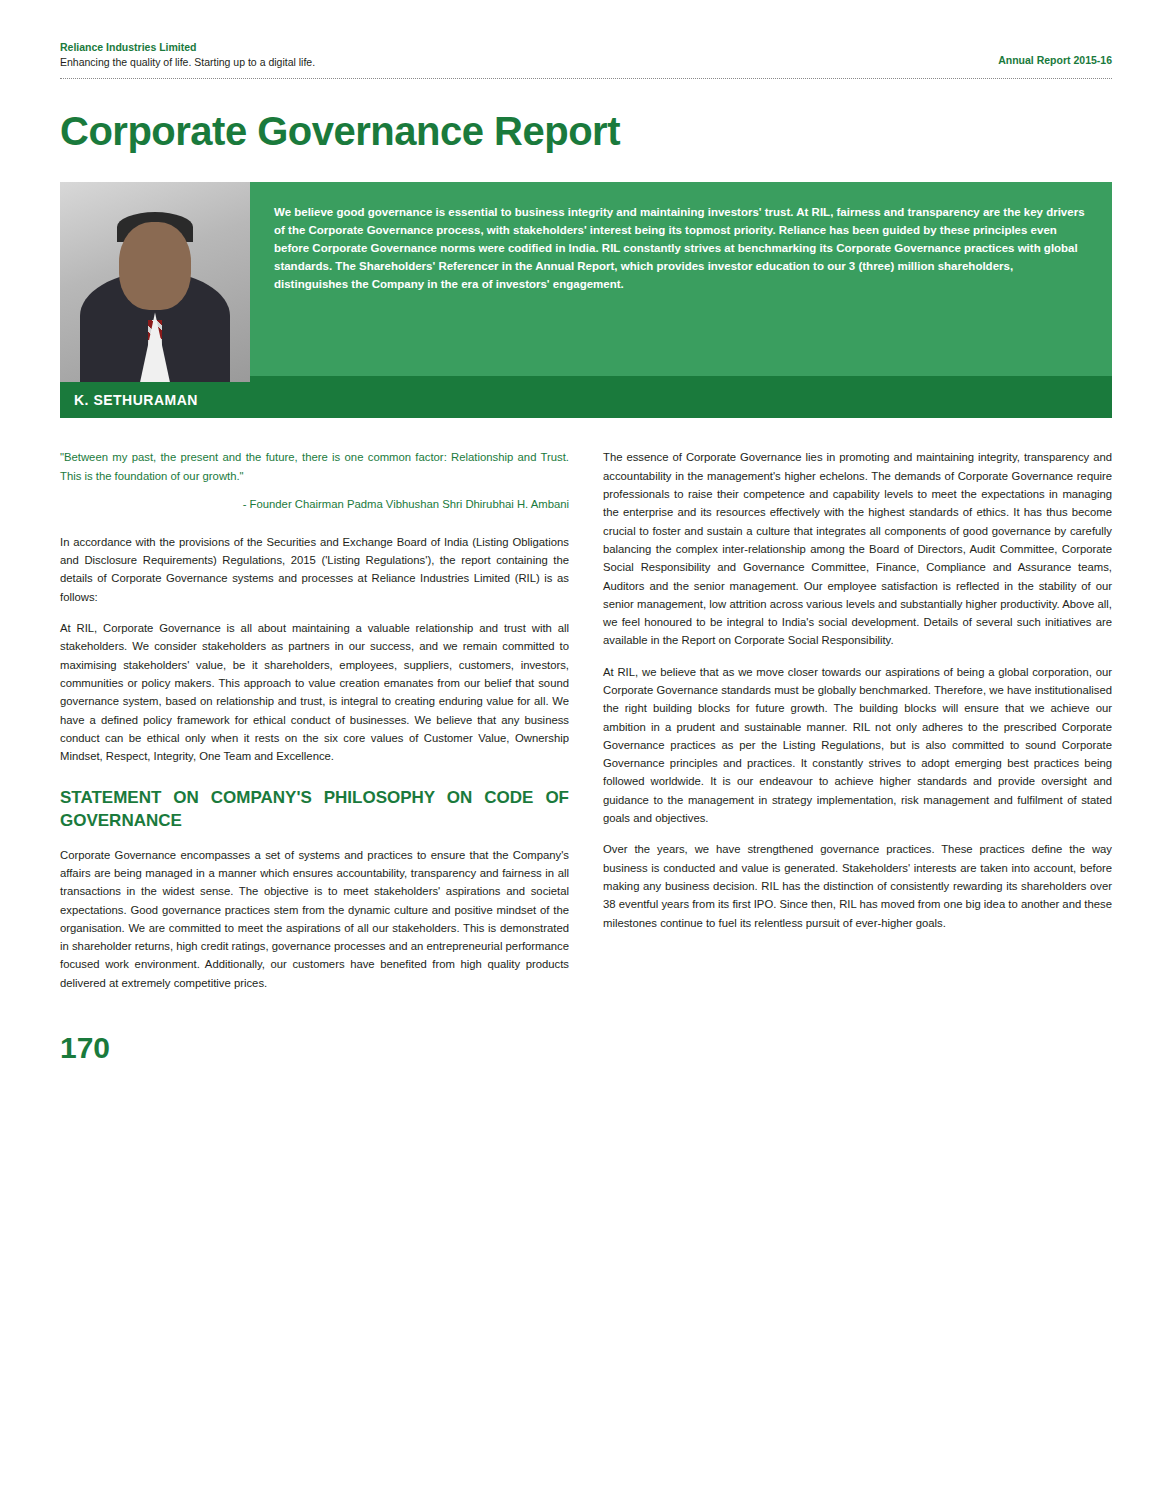Reliance Industries Limited
Enhancing the quality of life. Starting up to a digital life.
Annual Report 2015-16
Corporate Governance Report
K. SETHURAMAN
We believe good governance is essential to business integrity and maintaining investors' trust. At RIL, fairness and transparency are the key drivers of the Corporate Governance process, with stakeholders' interest being its topmost priority. Reliance has been guided by these principles even before Corporate Governance norms were codified in India. RIL constantly strives at benchmarking its Corporate Governance practices with global standards. The Shareholders' Referencer in the Annual Report, which provides investor education to our 3 (three) million shareholders, distinguishes the Company in the era of investors' engagement.
"Between my past, the present and the future, there is one common factor: Relationship and Trust. This is the foundation of our growth."
- Founder Chairman Padma Vibhushan Shri Dhirubhai H. Ambani
In accordance with the provisions of the Securities and Exchange Board of India (Listing Obligations and Disclosure Requirements) Regulations, 2015 ('Listing Regulations'), the report containing the details of Corporate Governance systems and processes at Reliance Industries Limited (RIL) is as follows:
At RIL, Corporate Governance is all about maintaining a valuable relationship and trust with all stakeholders. We consider stakeholders as partners in our success, and we remain committed to maximising stakeholders' value, be it shareholders, employees, suppliers, customers, investors, communities or policy makers. This approach to value creation emanates from our belief that sound governance system, based on relationship and trust, is integral to creating enduring value for all. We have a defined policy framework for ethical conduct of businesses. We believe that any business conduct can be ethical only when it rests on the six core values of Customer Value, Ownership Mindset, Respect, Integrity, One Team and Excellence.
Statement on Company's Philosophy on Code of Governance
Corporate Governance encompasses a set of systems and practices to ensure that the Company's affairs are being managed in a manner which ensures accountability, transparency and fairness in all transactions in the widest sense. The objective is to meet stakeholders' aspirations and societal expectations. Good governance practices stem from the dynamic culture and positive mindset of the organisation. We are committed to meet the aspirations of all our stakeholders. This is demonstrated in shareholder returns, high credit ratings, governance processes and an entrepreneurial performance focused work environment. Additionally, our customers have benefited from high quality products delivered at extremely competitive prices.
The essence of Corporate Governance lies in promoting and maintaining integrity, transparency and accountability in the management's higher echelons. The demands of Corporate Governance require professionals to raise their competence and capability levels to meet the expectations in managing the enterprise and its resources effectively with the highest standards of ethics. It has thus become crucial to foster and sustain a culture that integrates all components of good governance by carefully balancing the complex inter-relationship among the Board of Directors, Audit Committee, Corporate Social Responsibility and Governance Committee, Finance, Compliance and Assurance teams, Auditors and the senior management. Our employee satisfaction is reflected in the stability of our senior management, low attrition across various levels and substantially higher productivity. Above all, we feel honoured to be integral to India's social development. Details of several such initiatives are available in the Report on Corporate Social Responsibility.
At RIL, we believe that as we move closer towards our aspirations of being a global corporation, our Corporate Governance standards must be globally benchmarked. Therefore, we have institutionalised the right building blocks for future growth. The building blocks will ensure that we achieve our ambition in a prudent and sustainable manner. RIL not only adheres to the prescribed Corporate Governance practices as per the Listing Regulations, but is also committed to sound Corporate Governance principles and practices. It constantly strives to adopt emerging best practices being followed worldwide. It is our endeavour to achieve higher standards and provide oversight and guidance to the management in strategy implementation, risk management and fulfilment of stated goals and objectives.
Over the years, we have strengthened governance practices. These practices define the way business is conducted and value is generated. Stakeholders' interests are taken into account, before making any business decision. RIL has the distinction of consistently rewarding its shareholders over 38 eventful years from its first IPO. Since then, RIL has moved from one big idea to another and these milestones continue to fuel its relentless pursuit of ever-higher goals.
170